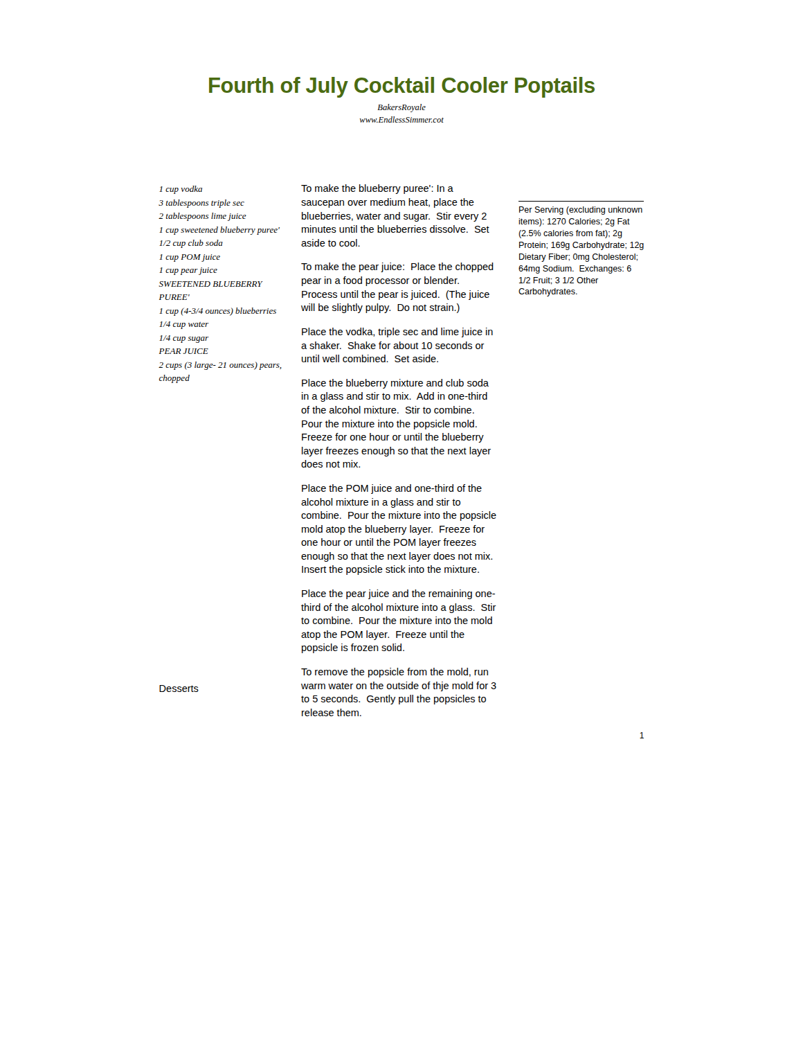Fourth of July Cocktail Cooler Poptails
BakersRoyale
www.EndlessSimmer.cot
1 cup vodka
3 tablespoons triple sec
2 tablespoons lime juice
1 cup sweetened blueberry puree'
1/2 cup club soda
1 cup POM juice
1 cup pear juice
SWEETENED BLUEBERRY PUREE'
1 cup (4-3/4 ounces) blueberries
1/4 cup water
1/4 cup sugar
PEAR JUICE
2 cups (3 large- 21 ounces) pears, chopped
To make the blueberry puree': In a saucepan over medium heat, place the blueberries, water and sugar. Stir every 2 minutes until the blueberries dissolve. Set aside to cool.
To make the pear juice: Place the chopped pear in a food processor or blender. Process until the pear is juiced. (The juice will be slightly pulpy. Do not strain.)
Place the vodka, triple sec and lime juice in a shaker. Shake for about 10 seconds or until well combined. Set aside.
Place the blueberry mixture and club soda in a glass and stir to mix. Add in one-third of the alcohol mixture. Stir to combine. Pour the mixture into the popsicle mold. Freeze for one hour or until the blueberry layer freezes enough so that the next layer does not mix.
Place the POM juice and one-third of the alcohol mixture in a glass and stir to combine. Pour the mixture into the popsicle mold atop the blueberry layer. Freeze for one hour or until the POM layer freezes enough so that the next layer does not mix. Insert the popsicle stick into the mixture.
Place the pear juice and the remaining one-third of the alcohol mixture into a glass. Stir to combine. Pour the mixture into the mold atop the POM layer. Freeze until the popsicle is frozen solid.
To remove the popsicle from the mold, run warm water on the outside of thje mold for 3 to 5 seconds. Gently pull the popsicles to release them.
Per Serving (excluding unknown items): 1270 Calories; 2g Fat (2.5% calories from fat); 2g Protein; 169g Carbohydrate; 12g Dietary Fiber; 0mg Cholesterol; 64mg Sodium. Exchanges: 6 1/2 Fruit; 3 1/2 Other Carbohydrates.
Desserts
1